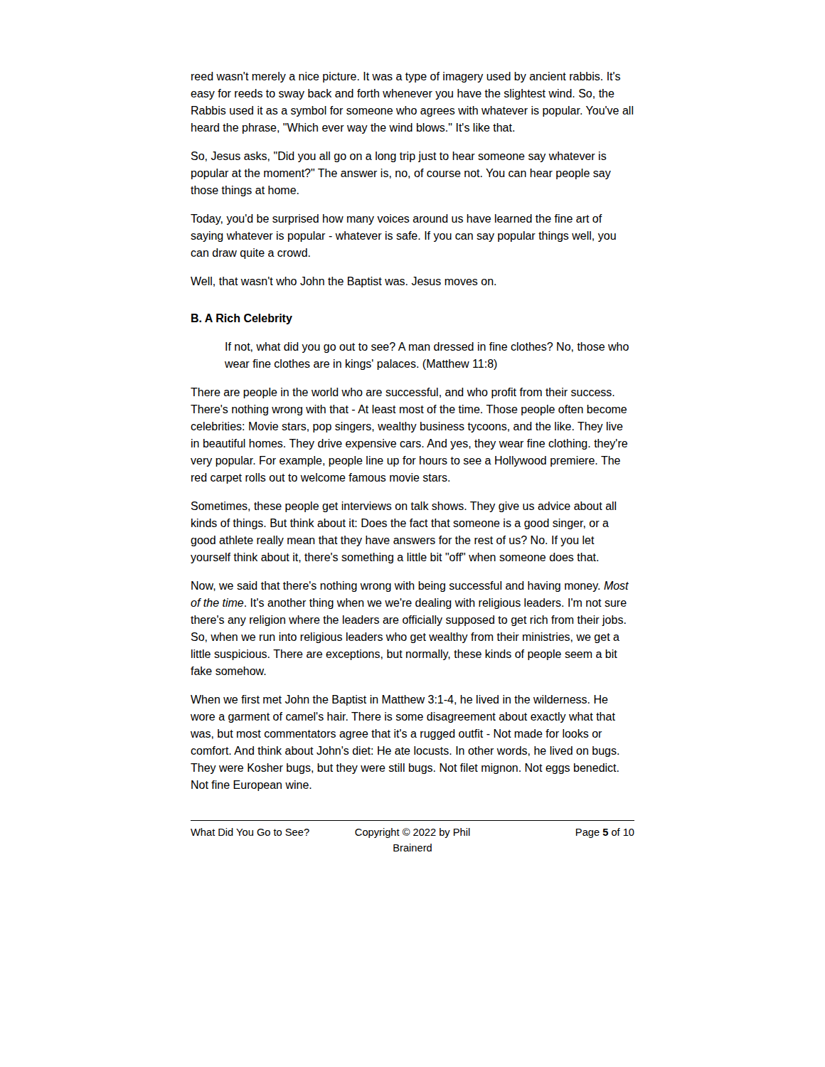reed wasn't merely a nice picture. It was a type of imagery used by ancient rabbis. It's easy for reeds to sway back and forth whenever you have the slightest wind. So, the Rabbis used it as a symbol for someone who agrees with whatever is popular. You've all heard the phrase, "Which ever way the wind blows." It's like that.
So, Jesus asks, "Did you all go on a long trip just to hear someone say whatever is popular at the moment?" The answer is, no, of course not. You can hear people say those things at home.
Today, you'd be surprised how many voices around us have learned the fine art of saying whatever is popular - whatever is safe. If you can say popular things well, you can draw quite a crowd.
Well, that wasn't who John the Baptist was. Jesus moves on.
B. A Rich Celebrity
If not, what did you go out to see? A man dressed in fine clothes? No, those who wear fine clothes are in kings' palaces. (Matthew 11:8)
There are people in the world who are successful, and who profit from their success. There's nothing wrong with that - At least most of the time. Those people often become celebrities: Movie stars, pop singers, wealthy business tycoons, and the like. They live in beautiful homes. They drive expensive cars. And yes, they wear fine clothing. they're very popular. For example, people line up for hours to see a Hollywood premiere. The red carpet rolls out to welcome famous movie stars.
Sometimes, these people get interviews on talk shows. They give us advice about all kinds of things. But think about it: Does the fact that someone is a good singer, or a good athlete really mean that they have answers for the rest of us? No. If you let yourself think about it, there's something a little bit "off" when someone does that.
Now, we said that there's nothing wrong with being successful and having money. Most of the time. It's another thing when we we're dealing with religious leaders. I'm not sure there's any religion where the leaders are officially supposed to get rich from their jobs. So, when we run into religious leaders who get wealthy from their ministries, we get a little suspicious. There are exceptions, but normally, these kinds of people seem a bit fake somehow.
When we first met John the Baptist in Matthew 3:1-4, he lived in the wilderness. He wore a garment of camel's hair. There is some disagreement about exactly what that was, but most commentators agree that it's a rugged outfit - Not made for looks or comfort. And think about John's diet: He ate locusts. In other words, he lived on bugs. They were Kosher bugs, but they were still bugs. Not filet mignon. Not eggs benedict. Not fine European wine.
What Did You Go to See? Copyright © 2022 by Phil Brainerd Page 5 of 10